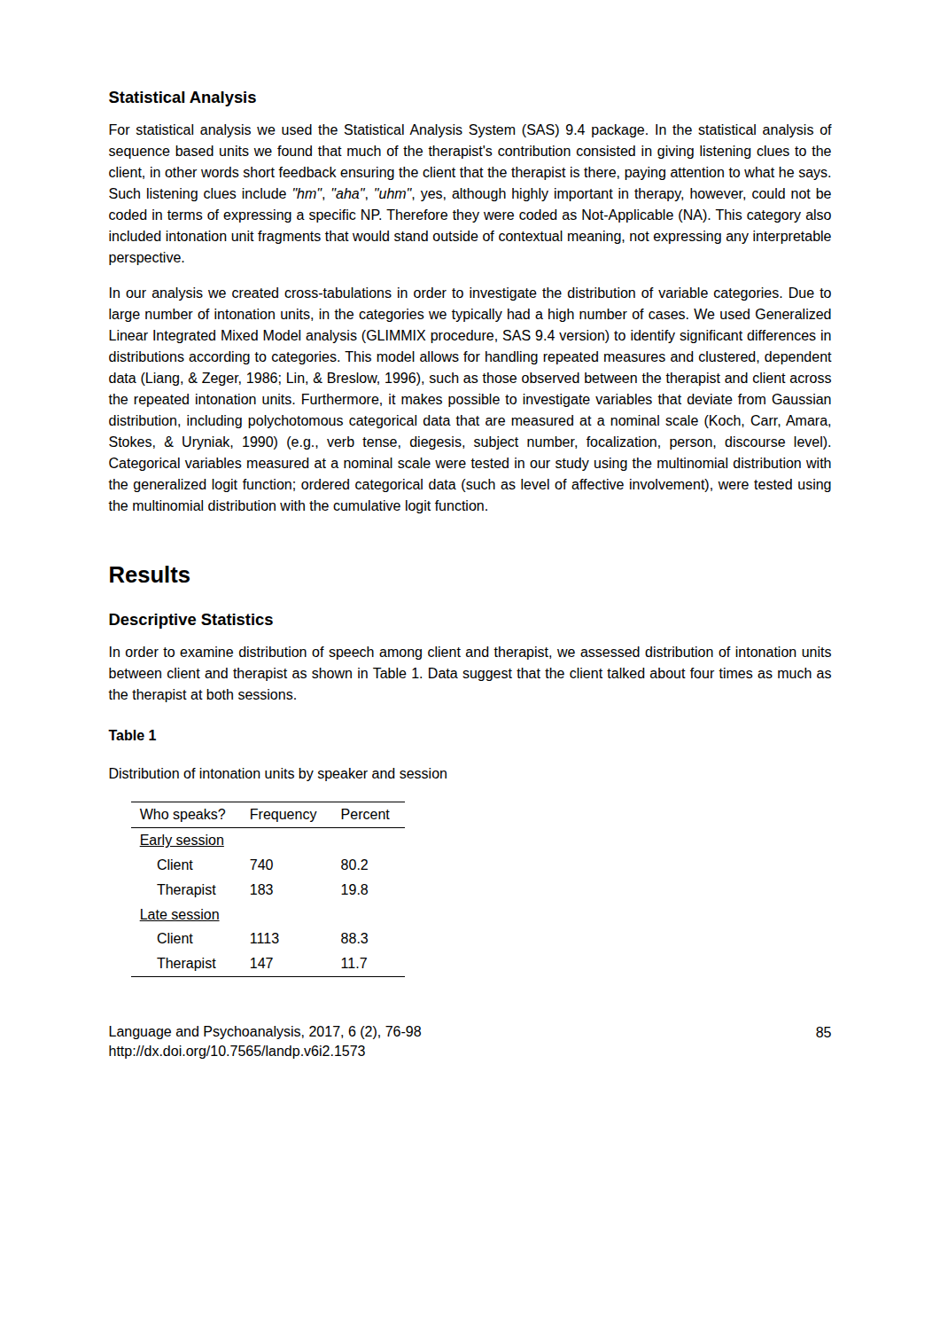Statistical Analysis
For statistical analysis we used the Statistical Analysis System (SAS) 9.4 package. In the statistical analysis of sequence based units we found that much of the therapist's contribution consisted in giving listening clues to the client, in other words short feedback ensuring the client that the therapist is there, paying attention to what he says. Such listening clues include "hm", "aha", "uhm", yes, although highly important in therapy, however, could not be coded in terms of expressing a specific NP. Therefore they were coded as Not-Applicable (NA). This category also included intonation unit fragments that would stand outside of contextual meaning, not expressing any interpretable perspective.
In our analysis we created cross-tabulations in order to investigate the distribution of variable categories. Due to large number of intonation units, in the categories we typically had a high number of cases. We used Generalized Linear Integrated Mixed Model analysis (GLIMMIX procedure, SAS 9.4 version) to identify significant differences in distributions according to categories. This model allows for handling repeated measures and clustered, dependent data (Liang, & Zeger, 1986; Lin, & Breslow, 1996), such as those observed between the therapist and client across the repeated intonation units. Furthermore, it makes possible to investigate variables that deviate from Gaussian distribution, including polychotomous categorical data that are measured at a nominal scale (Koch, Carr, Amara, Stokes, & Uryniak, 1990) (e.g., verb tense, diegesis, subject number, focalization, person, discourse level). Categorical variables measured at a nominal scale were tested in our study using the multinomial distribution with the generalized logit function; ordered categorical data (such as level of affective involvement), were tested using the multinomial distribution with the cumulative logit function.
Results
Descriptive Statistics
In order to examine distribution of speech among client and therapist, we assessed distribution of intonation units between client and therapist as shown in Table 1. Data suggest that the client talked about four times as much as the therapist at both sessions.
Table 1
Distribution of intonation units by speaker and session
| Who speaks? | Frequency | Percent |
| --- | --- | --- |
| Early session | | |
| Client | 740 | 80.2 |
| Therapist | 183 | 19.8 |
| Late session | | |
| Client | 1113 | 88.3 |
| Therapist | 147 | 11.7 |
Language and Psychoanalysis, 2017, 6 (2), 76-98
http://dx.doi.org/10.7565/landp.v6i2.1573
85